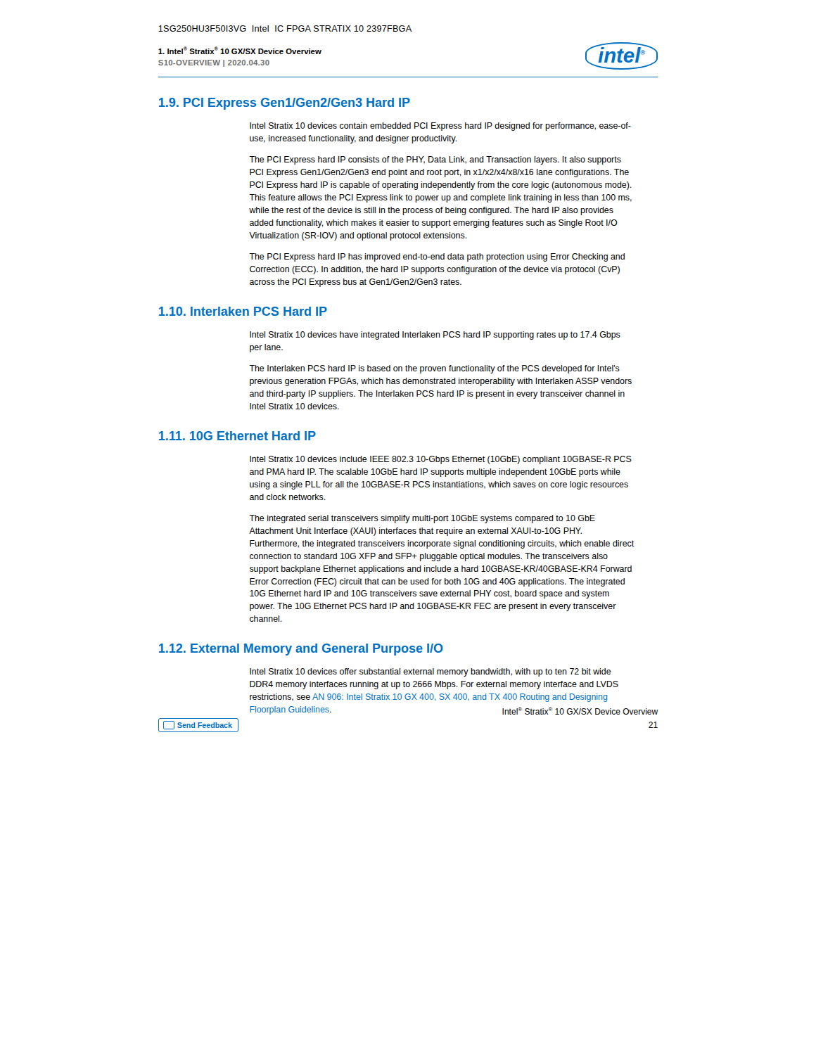1SG250HU3F50I3VG Intel IC FPGA STRATIX 10 2397FBGA
1. Intel® Stratix® 10 GX/SX Device Overview
S10-OVERVIEW | 2020.04.30
intel®
1.9. PCI Express Gen1/Gen2/Gen3 Hard IP
Intel Stratix 10 devices contain embedded PCI Express hard IP designed for performance, ease-of-use, increased functionality, and designer productivity.
The PCI Express hard IP consists of the PHY, Data Link, and Transaction layers. It also supports PCI Express Gen1/Gen2/Gen3 end point and root port, in x1/x2/x4/x8/x16 lane configurations. The PCI Express hard IP is capable of operating independently from the core logic (autonomous mode). This feature allows the PCI Express link to power up and complete link training in less than 100 ms, while the rest of the device is still in the process of being configured. The hard IP also provides added functionality, which makes it easier to support emerging features such as Single Root I/O Virtualization (SR-IOV) and optional protocol extensions.
The PCI Express hard IP has improved end-to-end data path protection using Error Checking and Correction (ECC). In addition, the hard IP supports configuration of the device via protocol (CvP) across the PCI Express bus at Gen1/Gen2/Gen3 rates.
1.10. Interlaken PCS Hard IP
Intel Stratix 10 devices have integrated Interlaken PCS hard IP supporting rates up to 17.4 Gbps per lane.
The Interlaken PCS hard IP is based on the proven functionality of the PCS developed for Intel's previous generation FPGAs, which has demonstrated interoperability with Interlaken ASSP vendors and third-party IP suppliers. The Interlaken PCS hard IP is present in every transceiver channel in Intel Stratix 10 devices.
1.11. 10G Ethernet Hard IP
Intel Stratix 10 devices include IEEE 802.3 10-Gbps Ethernet (10GbE) compliant 10GBASE-R PCS and PMA hard IP. The scalable 10GbE hard IP supports multiple independent 10GbE ports while using a single PLL for all the 10GBASE-R PCS instantiations, which saves on core logic resources and clock networks.
The integrated serial transceivers simplify multi-port 10GbE systems compared to 10 GbE Attachment Unit Interface (XAUI) interfaces that require an external XAUI-to-10G PHY. Furthermore, the integrated transceivers incorporate signal conditioning circuits, which enable direct connection to standard 10G XFP and SFP+ pluggable optical modules. The transceivers also support backplane Ethernet applications and include a hard 10GBASE-KR/40GBASE-KR4 Forward Error Correction (FEC) circuit that can be used for both 10G and 40G applications. The integrated 10G Ethernet hard IP and 10G transceivers save external PHY cost, board space and system power. The 10G Ethernet PCS hard IP and 10GBASE-KR FEC are present in every transceiver channel.
1.12. External Memory and General Purpose I/O
Intel Stratix 10 devices offer substantial external memory bandwidth, with up to ten 72 bit wide DDR4 memory interfaces running at up to 2666 Mbps. For external memory interface and LVDS restrictions, see AN 906: Intel Stratix 10 GX 400, SX 400, and TX 400 Routing and Designing Floorplan Guidelines.
Send Feedback
Intel® Stratix® 10 GX/SX Device Overview
21